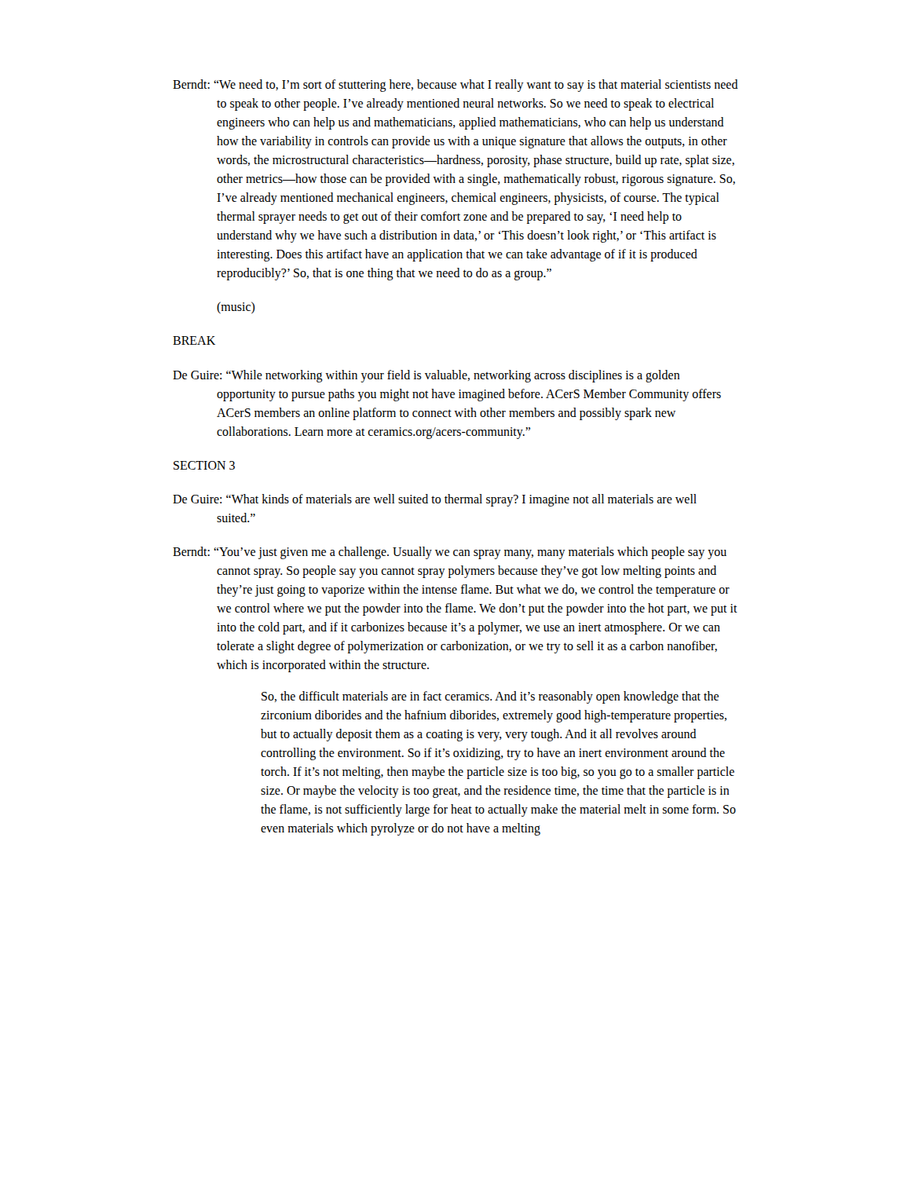Berndt: “We need to, I’m sort of stuttering here, because what I really want to say is that material scientists need to speak to other people. I’ve already mentioned neural networks. So we need to speak to electrical engineers who can help us and mathematicians, applied mathematicians, who can help us understand how the variability in controls can provide us with a unique signature that allows the outputs, in other words, the microstructural characteristics—hardness, porosity, phase structure, build up rate, splat size, other metrics—how those can be provided with a single, mathematically robust, rigorous signature. So, I’ve already mentioned mechanical engineers, chemical engineers, physicists, of course. The typical thermal sprayer needs to get out of their comfort zone and be prepared to say, ‘I need help to understand why we have such a distribution in data,’ or ‘This doesn’t look right,’ or ‘This artifact is interesting. Does this artifact have an application that we can take advantage of if it is produced reproducibly?’ So, that is one thing that we need to do as a group.”
(music)
BREAK
De Guire: “While networking within your field is valuable, networking across disciplines is a golden opportunity to pursue paths you might not have imagined before. ACerS Member Community offers ACerS members an online platform to connect with other members and possibly spark new collaborations. Learn more at ceramics.org/acers-community.”
SECTION 3
De Guire: “What kinds of materials are well suited to thermal spray? I imagine not all materials are well suited.”
Berndt: “You’ve just given me a challenge. Usually we can spray many, many materials which people say you cannot spray. So people say you cannot spray polymers because they’ve got low melting points and they’re just going to vaporize within the intense flame. But what we do, we control the temperature or we control where we put the powder into the flame. We don’t put the powder into the hot part, we put it into the cold part, and if it carbonizes because it’s a polymer, we use an inert atmosphere. Or we can tolerate a slight degree of polymerization or carbonization, or we try to sell it as a carbon nanofiber, which is incorporated within the structure.
So, the difficult materials are in fact ceramics. And it’s reasonably open knowledge that the zirconium diborides and the hafnium diborides, extremely good high-temperature properties, but to actually deposit them as a coating is very, very tough. And it all revolves around controlling the environment. So if it’s oxidizing, try to have an inert environment around the torch. If it’s not melting, then maybe the particle size is too big, so you go to a smaller particle size. Or maybe the velocity is too great, and the residence time, the time that the particle is in the flame, is not sufficiently large for heat to actually make the material melt in some form. So even materials which pyrolyze or do not have a melting